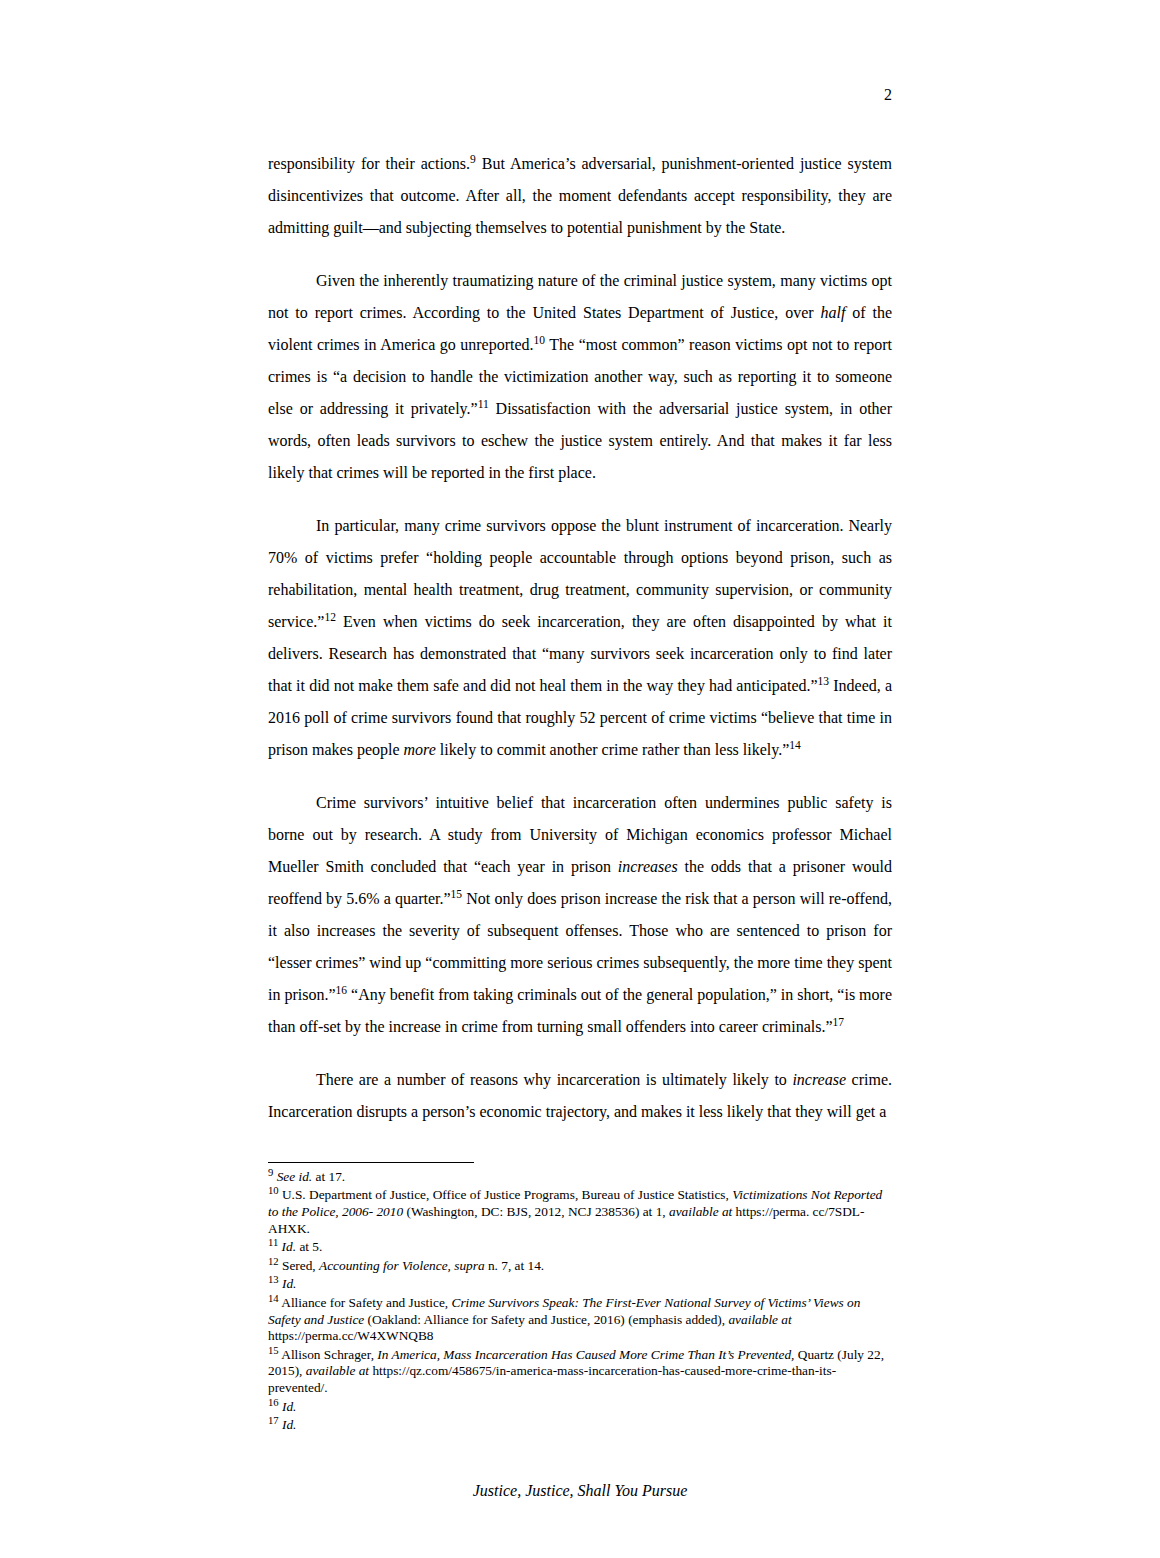2
responsibility for their actions.9 But America’s adversarial, punishment-oriented justice system disincentivizes that outcome. After all, the moment defendants accept responsibility, they are admitting guilt—and subjecting themselves to potential punishment by the State.
Given the inherently traumatizing nature of the criminal justice system, many victims opt not to report crimes. According to the United States Department of Justice, over half of the violent crimes in America go unreported.10 The “most common” reason victims opt not to report crimes is “a decision to handle the victimization another way, such as reporting it to someone else or addressing it privately.”11 Dissatisfaction with the adversarial justice system, in other words, often leads survivors to eschew the justice system entirely. And that makes it far less likely that crimes will be reported in the first place.
In particular, many crime survivors oppose the blunt instrument of incarceration. Nearly 70% of victims prefer “holding people accountable through options beyond prison, such as rehabilitation, mental health treatment, drug treatment, community supervision, or community service.”12 Even when victims do seek incarceration, they are often disappointed by what it delivers. Research has demonstrated that “many survivors seek incarceration only to find later that it did not make them safe and did not heal them in the way they had anticipated.”13 Indeed, a 2016 poll of crime survivors found that roughly 52 percent of crime victims “believe that time in prison makes people more likely to commit another crime rather than less likely.”14
Crime survivors’ intuitive belief that incarceration often undermines public safety is borne out by research. A study from University of Michigan economics professor Michael Mueller Smith concluded that “each year in prison increases the odds that a prisoner would reoffend by 5.6% a quarter.”15 Not only does prison increase the risk that a person will re-offend, it also increases the severity of subsequent offenses. Those who are sentenced to prison for “lesser crimes” wind up “committing more serious crimes subsequently, the more time they spent in prison.”16 “Any benefit from taking criminals out of the general population,” in short, “is more than off-set by the increase in crime from turning small offenders into career criminals.”17
There are a number of reasons why incarceration is ultimately likely to increase crime. Incarceration disrupts a person’s economic trajectory, and makes it less likely that they will get a
9 See id. at 17.
10 U.S. Department of Justice, Office of Justice Programs, Bureau of Justice Statistics, Victimizations Not Reported to the Police, 2006- 2010 (Washington, DC: BJS, 2012, NCJ 238536) at 1, available at https://perma. cc/7SDL-AHXK.
11 Id. at 5.
12 Sered, Accounting for Violence, supra n. 7, at 14.
13 Id.
14 Alliance for Safety and Justice, Crime Survivors Speak: The First-Ever National Survey of Victims’ Views on Safety and Justice (Oakland: Alliance for Safety and Justice, 2016) (emphasis added), available at https://perma.cc/W4XWNQB8
15 Allison Schrager, In America, Mass Incarceration Has Caused More Crime Than It’s Prevented, Quartz (July 22, 2015), available at https://qz.com/458675/in-america-mass-incarceration-has-caused-more-crime-than-its-prevented/.
16 Id.
17 Id.
Justice, Justice, Shall You Pursue